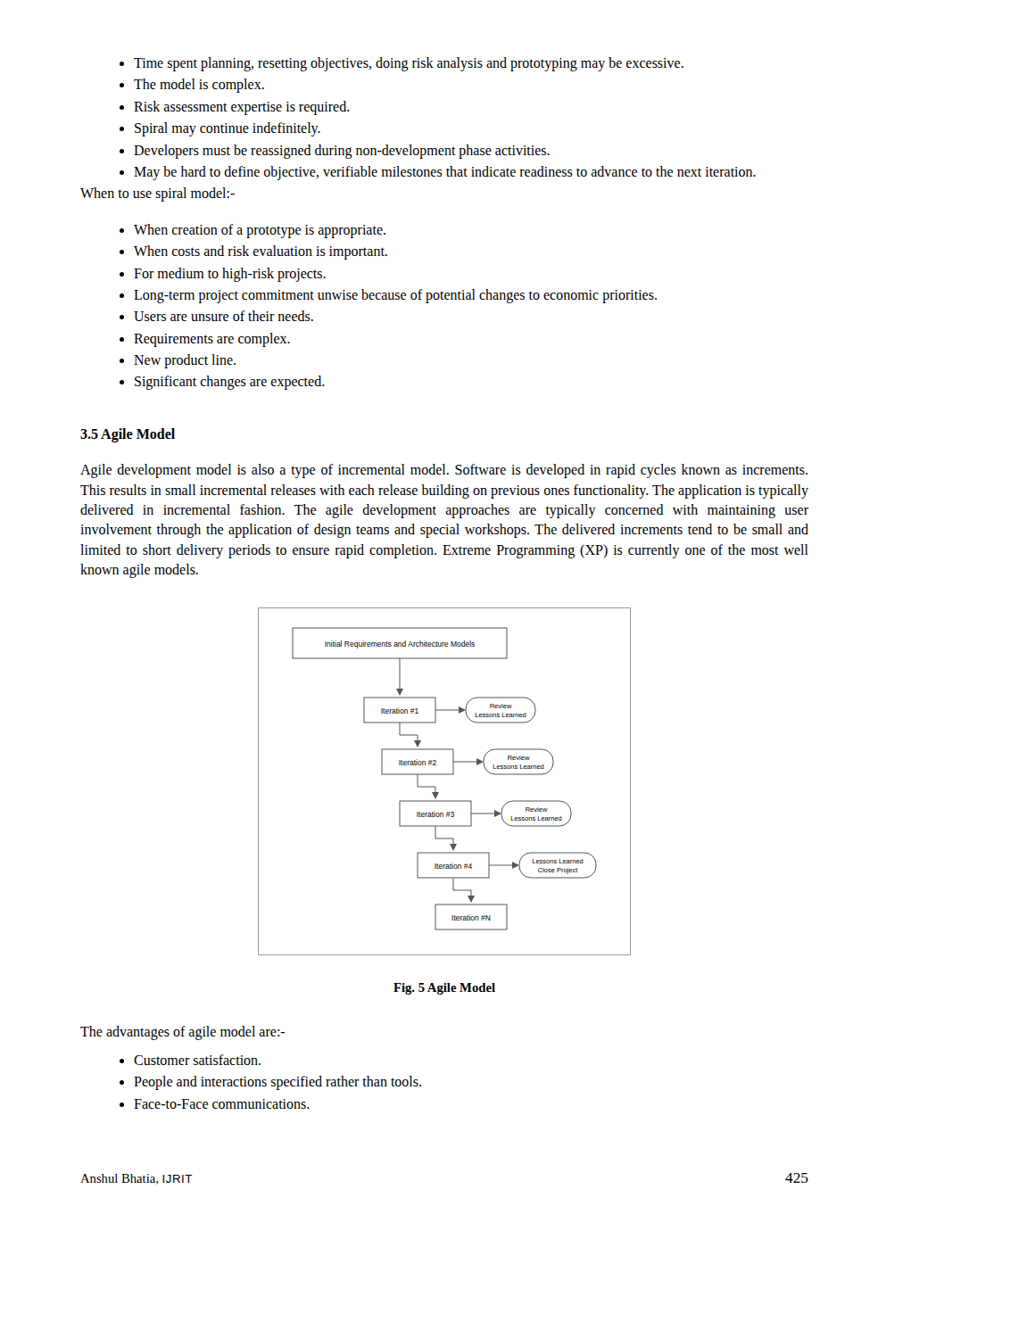Time spent planning, resetting objectives, doing risk analysis and prototyping may be excessive.
The model is complex.
Risk assessment expertise is required.
Spiral may continue indefinitely.
Developers must be reassigned during non-development phase activities.
May be hard to define objective, verifiable milestones that indicate readiness to advance to the next iteration.
When to use spiral model:-
When creation of a prototype is appropriate.
When costs and risk evaluation is important.
For medium to high-risk projects.
Long-term project commitment unwise because of potential changes to economic priorities.
Users are unsure of their needs.
Requirements are complex.
New product line.
Significant changes are expected.
3.5 Agile Model
Agile development model is also a type of incremental model. Software is developed in rapid cycles known as increments. This results in small incremental releases with each release building on previous ones functionality. The application is typically delivered in incremental fashion. The agile development approaches are typically concerned with maintaining user involvement through the application of design teams and special workshops. The delivered increments tend to be small and limited to short delivery periods to ensure rapid completion. Extreme Programming (XP) is currently one of the most well known agile models.
Initial Requirements and Architecture Models Iteration #1 Review Lessons Learned Iteration #2 Review Lessons Learned Iteration #3 Review Lessons Learned Iteration #4 Lessons Learned Close Project Iteration #N
Fig. 5 Agile Model
The advantages of agile model are:-
Customer satisfaction.
People and interactions specified rather than tools.
Face-to-Face communications.
Anshul Bhatia, IJRIT 425